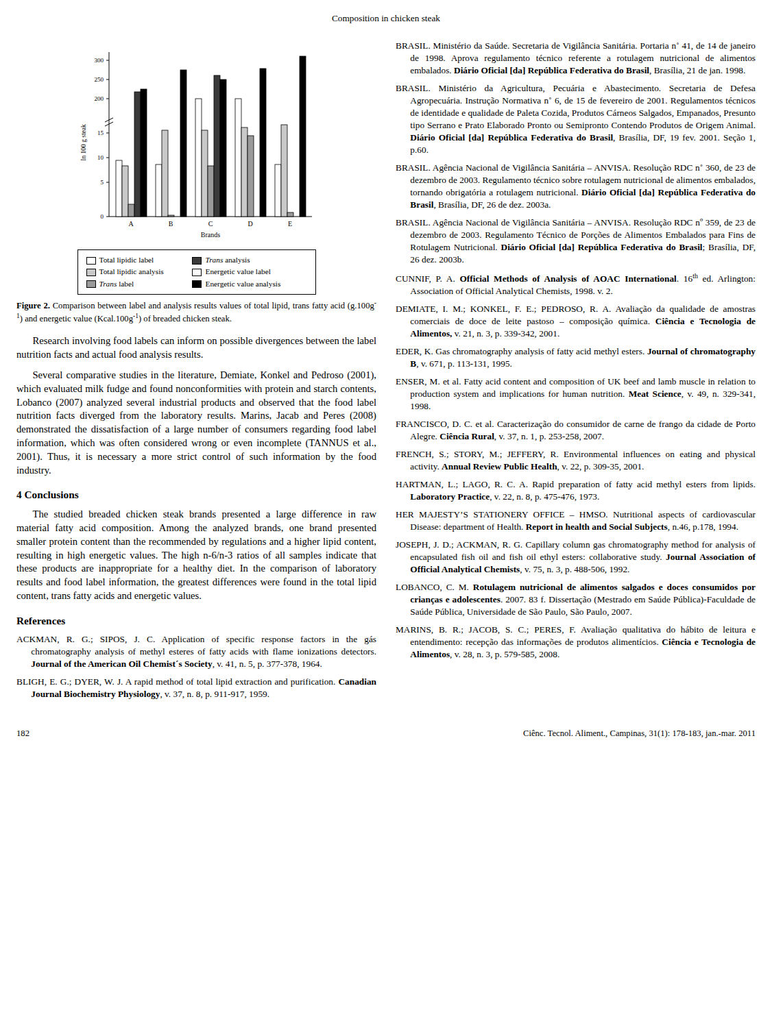Composition in chicken steak
300 250 200 15 10 5 0 In 100 g steak A B C D E Brands
| Total lipidic label | Trans analysis |
| Total lipidic analysis | Energetic value label |
| Trans label | Energetic value analysis |
Figure 2. Comparison between label and analysis results values of total lipid, trans fatty acid (g.100g-1) and energetic value (Kcal.100g-1) of breaded chicken steak.
Research involving food labels can inform on possible divergences between the label nutrition facts and actual food analysis results.
Several comparative studies in the literature, Demiate, Konkel and Pedroso (2001), which evaluated milk fudge and found nonconformities with protein and starch contents, Lobanco (2007) analyzed several industrial products and observed that the food label nutrition facts diverged from the laboratory results. Marins, Jacab and Peres (2008) demonstrated the dissatisfaction of a large number of consumers regarding food label information, which was often considered wrong or even incomplete (TANNUS et al., 2001). Thus, it is necessary a more strict control of such information by the food industry.
4 Conclusions
The studied breaded chicken steak brands presented a large difference in raw material fatty acid composition. Among the analyzed brands, one brand presented smaller protein content than the recommended by regulations and a higher lipid content, resulting in high energetic values. The high n-6/n-3 ratios of all samples indicate that these products are inappropriate for a healthy diet. In the comparison of laboratory results and food label information, the greatest differences were found in the total lipid content, trans fatty acids and energetic values.
References
ACKMAN, R. G.; SIPOS, J. C. Application of specific response factors in the gás chromatography analysis of methyl esteres of fatty acids with flame ionizations detectors. Journal of the American Oil Chemist´s Society, v. 41, n. 5, p. 377-378, 1964.
BLIGH, E. G.; DYER, W. J. A rapid method of total lipid extraction and purification. Canadian Journal Biochemistry Physiology, v. 37, n. 8, p. 911-917, 1959.
BRASIL. Ministério da Saúde. Secretaria de Vigilância Sanitária. Portaria n˚ 41, de 14 de janeiro de 1998. Aprova regulamento técnico referente a rotulagem nutricional de alimentos embalados. Diário Oficial [da] República Federativa do Brasil, Brasília, 21 de jan. 1998.
BRASIL. Ministério da Agricultura, Pecuária e Abastecimento. Secretaria de Defesa Agropecuária. Instrução Normativa n˚ 6, de 15 de fevereiro de 2001. Regulamentos técnicos de identidade e qualidade de Paleta Cozida, Produtos Cárneos Salgados, Empanados, Presunto tipo Serrano e Prato Elaborado Pronto ou Semipronto Contendo Produtos de Origem Animal. Diário Oficial [da] República Federativa do Brasil, Brasília, DF, 19 fev. 2001. Seção 1, p.60.
BRASIL. Agência Nacional de Vigilância Sanitária – ANVISA. Resolução RDC n˚ 360, de 23 de dezembro de 2003. Regulamento técnico sobre rotulagem nutricional de alimentos embalados, tornando obrigatória a rotulagem nutricional. Diário Oficial [da] República Federativa do Brasil, Brasília, DF, 26 de dez. 2003a.
BRASIL. Agência Nacional de Vigilância Sanitária – ANVISA. Resolução RDC nº 359, de 23 de dezembro de 2003. Regulamento Técnico de Porções de Alimentos Embalados para Fins de Rotulagem Nutricional. Diário Oficial [da] República Federativa do Brasil; Brasília, DF, 26 dez. 2003b.
CUNNIF, P. A. Official Methods of Analysis of AOAC International. 16th ed. Arlington: Association of Official Analytical Chemists, 1998. v. 2.
DEMIATE, I. M.; KONKEL, F. E.; PEDROSO, R. A. Avaliação da qualidade de amostras comerciais de doce de leite pastoso – composição química. Ciência e Tecnologia de Alimentos, v. 21, n. 3, p. 339-342, 2001.
EDER, K. Gas chromatography analysis of fatty acid methyl esters. Journal of chromatography B, v. 671, p. 113-131, 1995.
ENSER, M. et al. Fatty acid content and composition of UK beef and lamb muscle in relation to production system and implications for human nutrition. Meat Science, v. 49, n. 329-341, 1998.
FRANCISCO, D. C. et al. Caracterização do consumidor de carne de frango da cidade de Porto Alegre. Ciência Rural, v. 37, n. 1, p. 253-258, 2007.
FRENCH, S.; STORY, M.; JEFFERY, R. Environmental influences on eating and physical activity. Annual Review Public Health, v. 22, p. 309-35, 2001.
HARTMAN, L.; LAGO, R. C. A. Rapid preparation of fatty acid methyl esters from lipids. Laboratory Practice, v. 22, n. 8, p. 475-476, 1973.
HER MAJESTY’S STATIONERY OFFICE – HMSO. Nutritional aspects of cardiovascular Disease: department of Health. Report in health and Social Subjects, n.46, p.178, 1994.
JOSEPH, J. D.; ACKMAN, R. G. Capillary column gas chromatography method for analysis of encapsulated fish oil and fish oil ethyl esters: collaborative study. Journal Association of Official Analytical Chemists, v. 75, n. 3, p. 488-506, 1992.
LOBANCO, C. M. Rotulagem nutricional de alimentos salgados e doces consumidos por crianças e adolescentes. 2007. 83 f. Dissertação (Mestrado em Saúde Pública)-Faculdade de Saúde Pública, Universidade de São Paulo, São Paulo, 2007.
MARINS, B. R.; JACOB, S. C.; PERES, F. Avaliação qualitativa do hábito de leitura e entendimento: recepção das informações de produtos alimentícios. Ciência e Tecnologia de Alimentos, v. 28, n. 3, p. 579-585, 2008.
182
Ciênc. Tecnol. Aliment., Campinas, 31(1): 178-183, jan.-mar. 2011